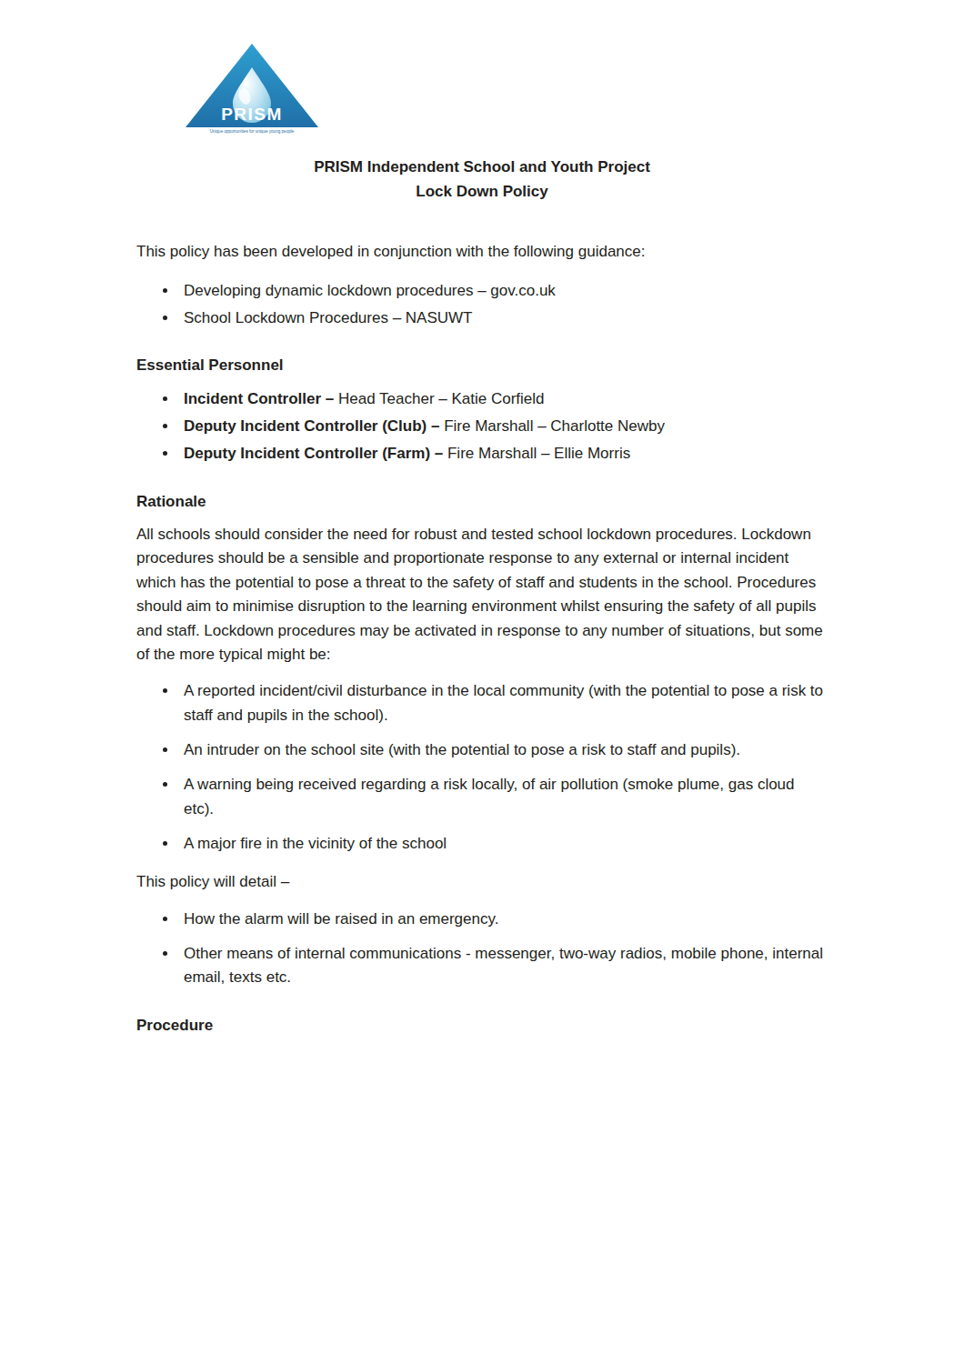PRISM Unique opportunities for unique young people
PRISM Independent School and Youth Project
Lock Down Policy
This policy has been developed in conjunction with the following guidance:
Developing dynamic lockdown procedures – gov.co.uk
School Lockdown Procedures – NASUWT
Essential Personnel
Incident Controller – Head Teacher – Katie Corfield
Deputy Incident Controller (Club) – Fire Marshall – Charlotte Newby
Deputy Incident Controller (Farm) – Fire Marshall – Ellie Morris
Rationale
All schools should consider the need for robust and tested school lockdown procedures. Lockdown procedures should be a sensible and proportionate response to any external or internal incident which has the potential to pose a threat to the safety of staff and students in the school. Procedures should aim to minimise disruption to the learning environment whilst ensuring the safety of all pupils and staff. Lockdown procedures may be activated in response to any number of situations, but some of the more typical might be:
A reported incident/civil disturbance in the local community (with the potential to pose a risk to staff and pupils in the school).
An intruder on the school site (with the potential to pose a risk to staff and pupils).
A warning being received regarding a risk locally, of air pollution (smoke plume, gas cloud etc).
A major fire in the vicinity of the school
This policy will detail –
How the alarm will be raised in an emergency.
Other means of internal communications - messenger, two-way radios, mobile phone, internal email, texts etc.
Procedure